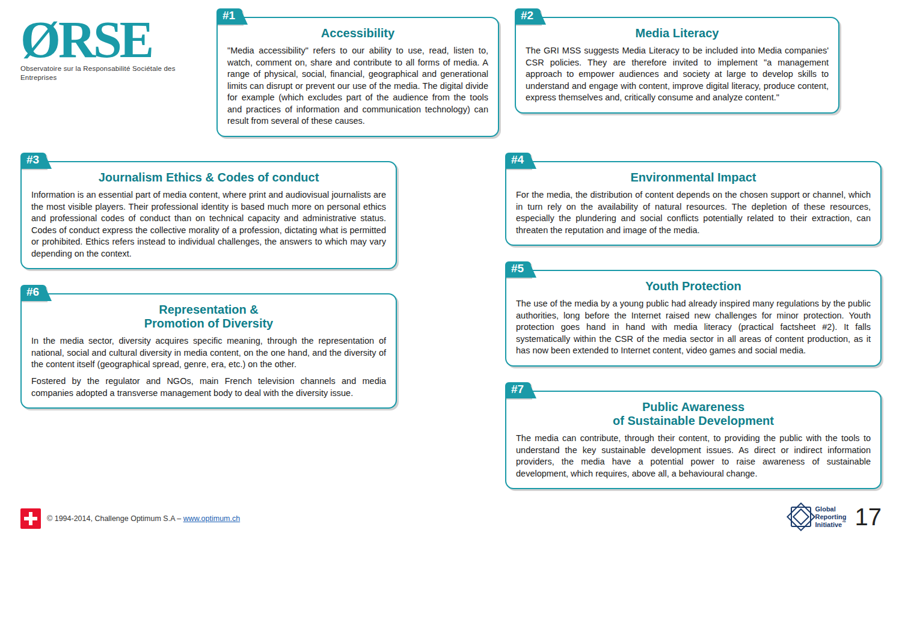ØRSE
Observatoire sur la Responsabilité Sociétale des Entreprises
#1
Accessibility
"Media accessibility" refers to our ability to use, read, listen to, watch, comment on, share and contribute to all forms of media. A range of physical, social, financial, geographical and generational limits can disrupt or prevent our use of the media. The digital divide for example (which excludes part of the audience from the tools and practices of information and communication technology) can result from several of these causes.
#2
Media Literacy
The GRI MSS suggests Media Literacy to be included into Media companies' CSR policies. They are therefore invited to implement "a management approach to empower audiences and society at large to develop skills to understand and engage with content, improve digital literacy, produce content, express themselves and, critically consume and analyze content."
#3
Journalism Ethics & Codes of conduct
Information is an essential part of media content, where print and audiovisual journalists are the most visible players. Their professional identity is based much more on personal ethics and professional codes of conduct than on technical capacity and administrative status. Codes of conduct express the collective morality of a profession, dictating what is permitted or prohibited. Ethics refers instead to individual challenges, the answers to which may vary depending on the context.
#6
Representation &
Promotion of Diversity
In the media sector, diversity acquires specific meaning, through the representation of national, social and cultural diversity in media content, on the one hand, and the diversity of the content itself (geographical spread, genre, era, etc.) on the other.
Fostered by the regulator and NGOs, main French television channels and media companies adopted a transverse management body to deal with the diversity issue.
#4
Environmental Impact
For the media, the distribution of content depends on the chosen support or channel, which in turn rely on the availability of natural resources. The depletion of these resources, especially the plundering and social conflicts potentially related to their extraction, can threaten the reputation and image of the media.
#5
Youth Protection
The use of the media by a young public had already inspired many regulations by the public authorities, long before the Internet raised new challenges for minor protection. Youth protection goes hand in hand with media literacy (practical factsheet #2). It falls systematically within the CSR of the media sector in all areas of content production, as it has now been extended to Internet content, video games and social media.
#7
Public Awareness
of Sustainable Development
The media can contribute, through their content, to providing the public with the tools to understand the key sustainable development issues. As direct or indirect information providers, the media have a potential power to raise awareness of sustainable development, which requires, above all, a behavioural change.
© 1994-2014, Challenge Optimum S.A – www.optimum.ch
Global
Reporting
Initiative™
17